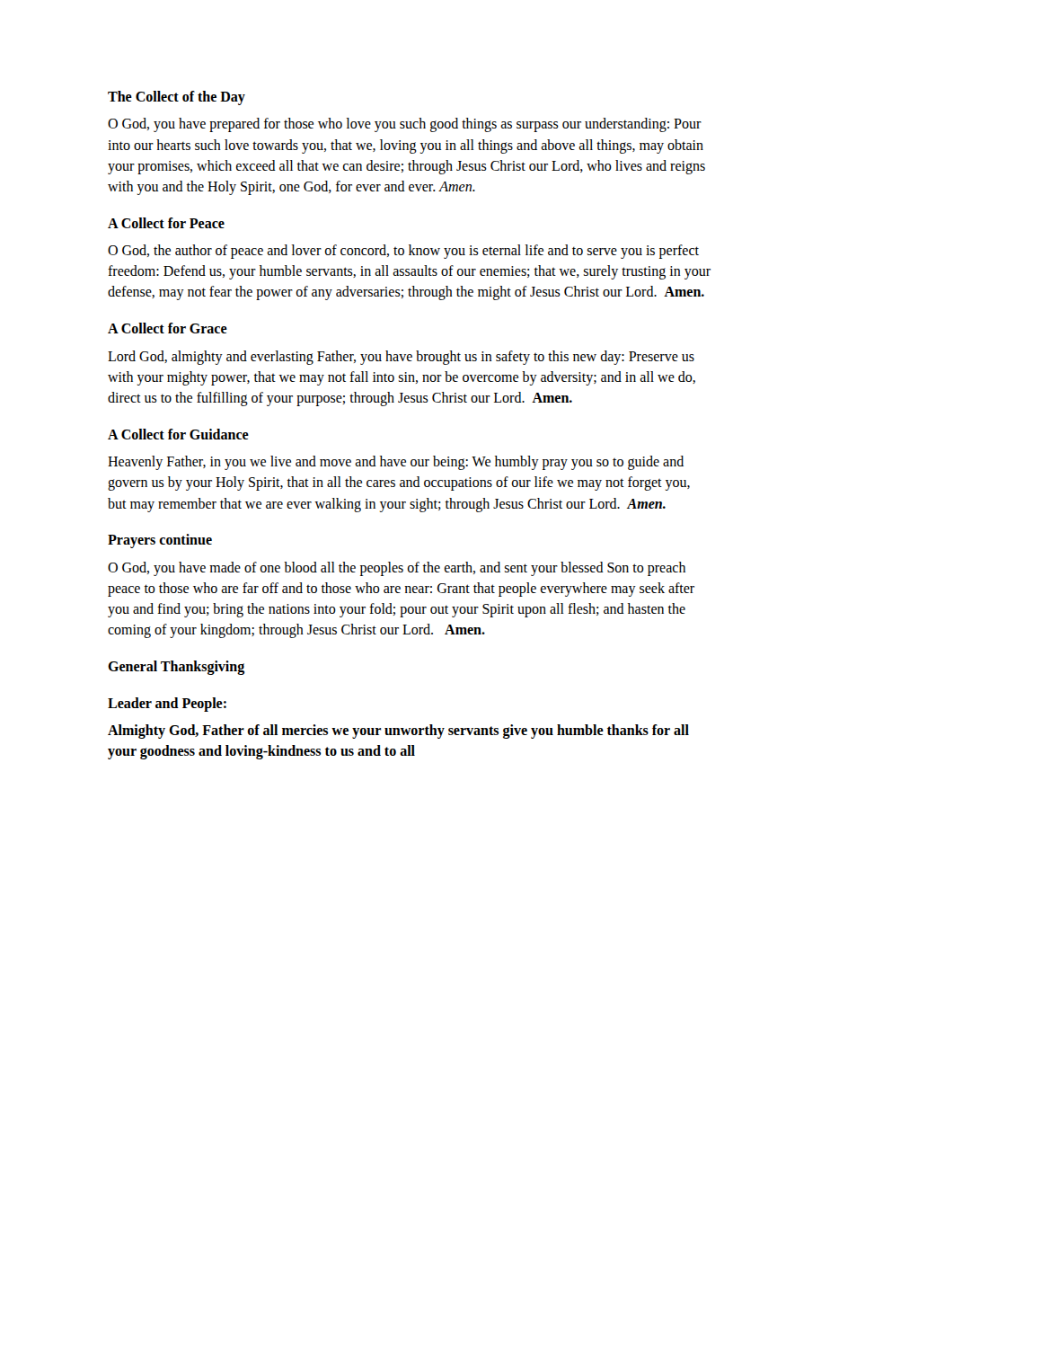The Collect of the Day
O God, you have prepared for those who love you such good things as surpass our understanding: Pour into our hearts such love towards you, that we, loving you in all things and above all things, may obtain your promises, which exceed all that we can desire; through Jesus Christ our Lord, who lives and reigns with you and the Holy Spirit, one God, for ever and ever. Amen.
A Collect for Peace
O God, the author of peace and lover of concord, to know you is eternal life and to serve you is perfect freedom: Defend us, your humble servants, in all assaults of our enemies; that we, surely trusting in your defense, may not fear the power of any adversaries; through the might of Jesus Christ our Lord. Amen.
A Collect for Grace
Lord God, almighty and everlasting Father, you have brought us in safety to this new day: Preserve us with your mighty power, that we may not fall into sin, nor be overcome by adversity; and in all we do, direct us to the fulfilling of your purpose; through Jesus Christ our Lord. Amen.
A Collect for Guidance
Heavenly Father, in you we live and move and have our being: We humbly pray you so to guide and govern us by your Holy Spirit, that in all the cares and occupations of our life we may not forget you, but may remember that we are ever walking in your sight; through Jesus Christ our Lord. Amen.
Prayers continue
O God, you have made of one blood all the peoples of the earth, and sent your blessed Son to preach peace to those who are far off and to those who are near: Grant that people everywhere may seek after you and find you; bring the nations into your fold; pour out your Spirit upon all flesh; and hasten the coming of your kingdom; through Jesus Christ our Lord. Amen.
General Thanksgiving
Leader and People:
Almighty God, Father of all mercies we your unworthy servants give you humble thanks for all your goodness and loving-kindness to us and to all